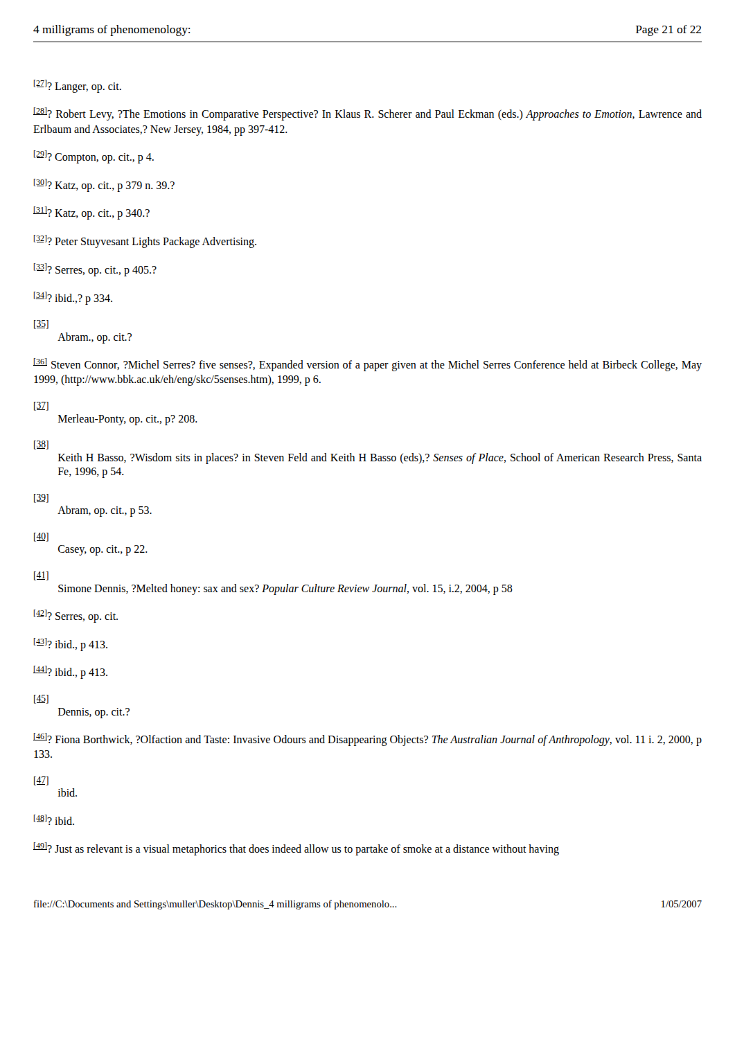4 milligrams of phenomenology: Page 21 of 22
[27]? Langer, op. cit.
[28]? Robert Levy, ?The Emotions in Comparative Perspective? In Klaus R. Scherer and Paul Eckman (eds.) Approaches to Emotion, Lawrence and Erlbaum and Associates,? New Jersey, 1984, pp 397-412.
[29]? Compton, op. cit., p 4.
[30]? Katz, op. cit., p 379 n. 39.?
[31]? Katz, op. cit., p 340.?
[32]? Peter Stuyvesant Lights Package Advertising.
[33]? Serres, op. cit., p 405.?
[34]? ibid.,? p 334.
[35] Abram., op. cit.?
[36] Steven Connor, ?Michel Serres? five senses?, Expanded version of a paper given at the Michel Serres Conference held at Birbeck College, May 1999, (http://www.bbk.ac.uk/eh/eng/skc/5senses.htm), 1999, p 6.
[37] Merleau-Ponty, op. cit., p? 208.
[38] Keith H Basso, ?Wisdom sits in places? in Steven Feld and Keith H Basso (eds),? Senses of Place, School of American Research Press, Santa Fe, 1996, p 54.
[39] Abram, op. cit., p 53.
[40] Casey, op. cit., p 22.
[41] Simone Dennis, ?Melted honey: sax and sex? Popular Culture Review Journal, vol. 15, i.2, 2004, p 58
[42]? Serres, op. cit.
[43]? ibid., p 413.
[44]? ibid., p 413.
[45] Dennis, op. cit.?
[46]? Fiona Borthwick, ?Olfaction and Taste: Invasive Odours and Disappearing Objects? The Australian Journal of Anthropology, vol. 11 i. 2, 2000, p 133.
[47] ibid.
[48]? ibid.
[49]? Just as relevant is a visual metaphorics that does indeed allow us to partake of smoke at a distance without having
file://C:\Documents and Settings\muller\Desktop\Dennis_4 milligrams of phenomenolo... 1/05/2007